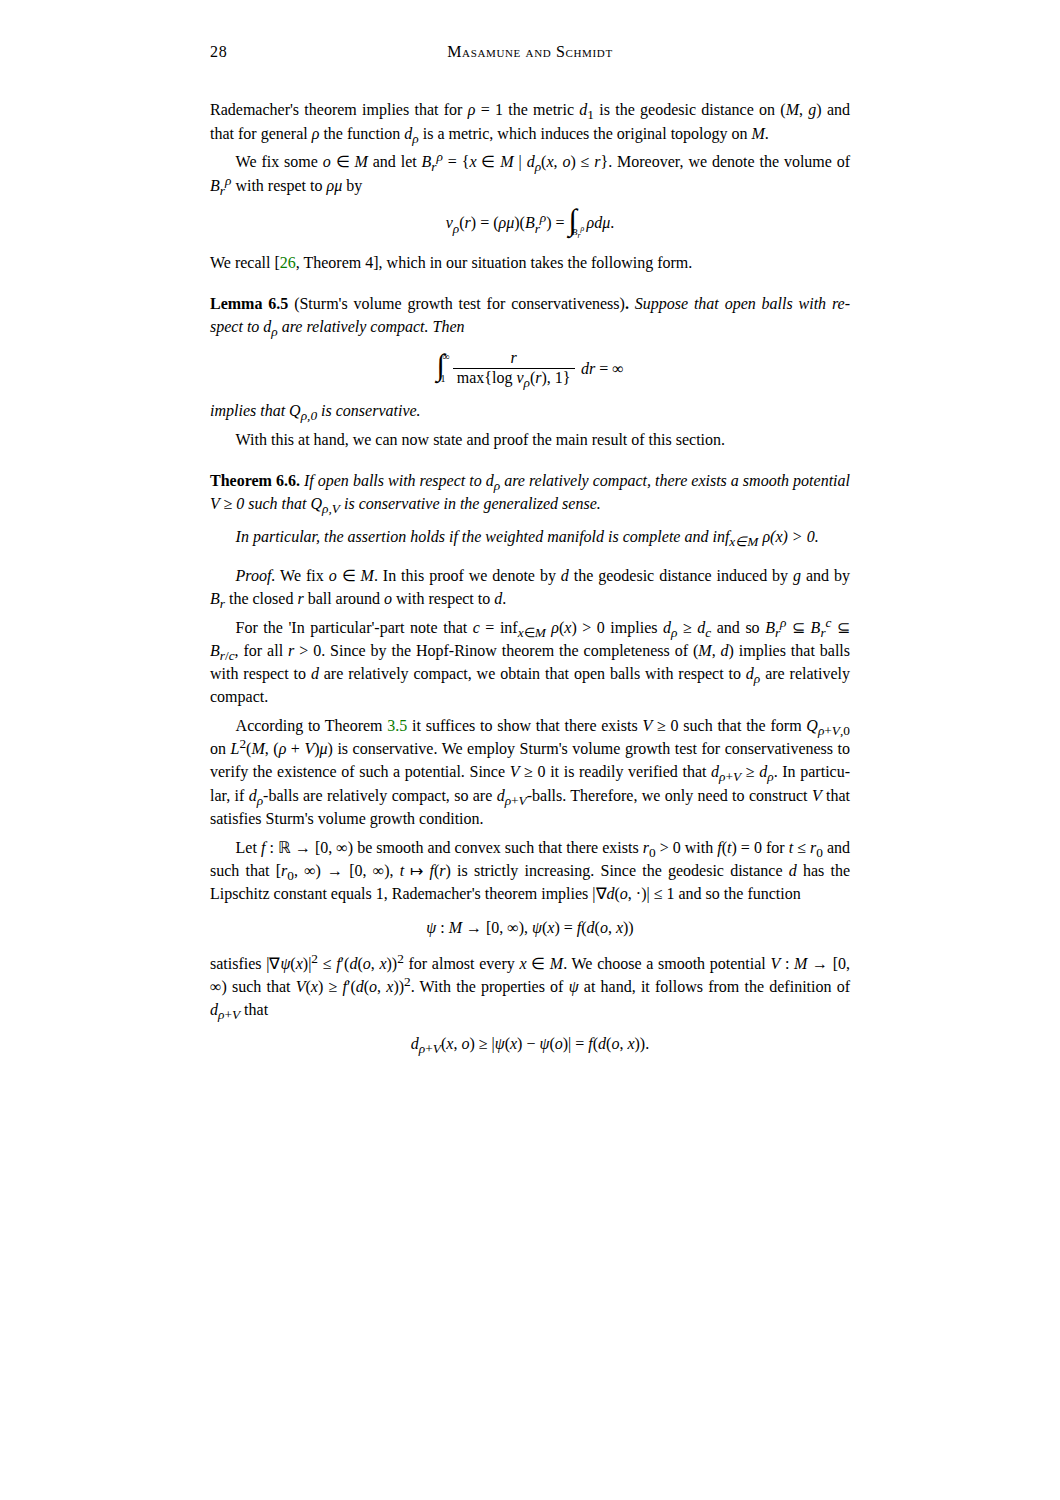28 Masamune and Schmidt 28
Rademacher's theorem implies that for ρ = 1 the metric d1 is the geodesic distance on (M, g) and that for general ρ the function dρ is a metric, which induces the original topology on M.
We fix some o ∈ M and let Brρ = {x ∈ M | dρ(x, o) ≤ r}. Moreover, we denote the volume of Brρ with respet to ρμ by
νρ(r) = (ρμ)(Brρ) = ∫Brρ ρdμ.
We recall [26, Theorem 4], which in our situation takes the following form.
Lemma 6.5 (Sturm's volume growth test for conservativeness). Suppose that open balls with respect to dρ are relatively compact. Then
∫∞1 rmax{log νρ(r), 1} dr = ∞
implies that Qρ,0 is conservative.
With this at hand, we can now state and proof the main result of this section.
Theorem 6.6. If open balls with respect to dρ are relatively compact, there exists a smooth potential V ≥ 0 such that Qρ,V is conservative in the generalized sense.
In particular, the assertion holds if the weighted manifold is complete and infx∈M ρ(x) > 0.
Proof. We fix o ∈ M. In this proof we denote by d the geodesic distance induced by g and by Br the closed r ball around o with respect to d.
For the 'In particular'-part note that c = infx∈M ρ(x) > 0 implies dρ ≥ dc and so Brρ ⊆ Brc ⊆ Br/c, for all r > 0. Since by the Hopf-Rinow theorem the completeness of (M, d) implies that balls with respect to d are relatively compact, we obtain that open balls with respect to dρ are relatively compact.
According to Theorem 3.5 it suffices to show that there exists V ≥ 0 such that the form Qρ+V,0 on L2(M, (ρ + V)μ) is conservative. We employ Sturm's volume growth test for conservativeness to verify the existence of such a potential. Since V ≥ 0 it is readily verified that dρ+V ≥ dρ. In particular, if dρ-balls are relatively compact, so are dρ+V-balls. Therefore, we only need to construct V that satisfies Sturm's volume growth condition.
Let f : ℝ → [0, ∞) be smooth and convex such that there exists r0 > 0 with f(t) = 0 for t ≤ r0 and such that [r0, ∞) → [0, ∞), t ↦ f(r) is strictly increasing. Since the geodesic distance d has the Lipschitz constant equals 1, Rademacher's theorem implies |∇d(o, ·)| ≤ 1 and so the function
ψ : M → [0, ∞), ψ(x) = f(d(o, x))
satisfies |∇ψ(x)|2 ≤ f′(d(o, x))2 for almost every x ∈ M. We choose a smooth potential V : M → [0, ∞) such that V(x) ≥ f′(d(o, x))2. With the properties of ψ at hand, it follows from the definition of dρ+V that
dρ+V(x, o) ≥ |ψ(x) − ψ(o)| = f(d(o, x)).